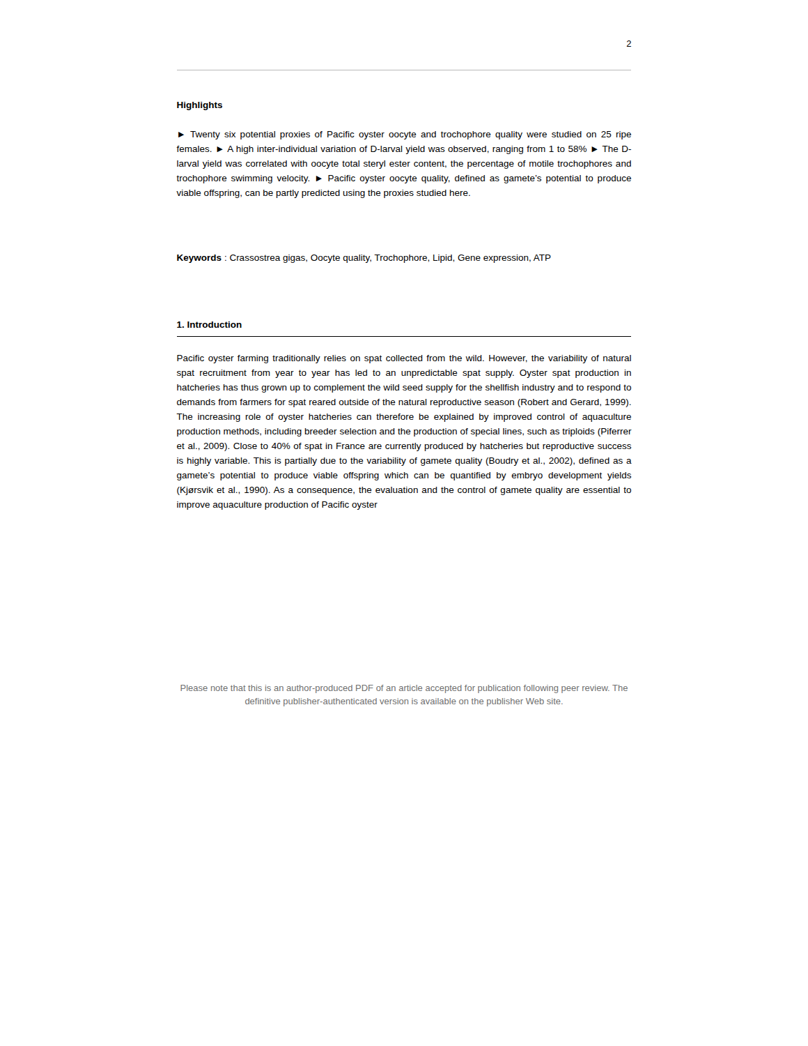2
Highlights
► Twenty six potential proxies of Pacific oyster oocyte and trochophore quality were studied on 25 ripe females. ► A high inter-individual variation of D-larval yield was observed, ranging from 1 to 58% ► The D-larval yield was correlated with oocyte total steryl ester content, the percentage of motile trochophores and trochophore swimming velocity. ► Pacific oyster oocyte quality, defined as gamete’s potential to produce viable offspring, can be partly predicted using the proxies studied here.
Keywords : Crassostrea gigas, Oocyte quality, Trochophore, Lipid, Gene expression, ATP
1. Introduction
Pacific oyster farming traditionally relies on spat collected from the wild. However, the variability of natural spat recruitment from year to year has led to an unpredictable spat supply. Oyster spat production in hatcheries has thus grown up to complement the wild seed supply for the shellfish industry and to respond to demands from farmers for spat reared outside of the natural reproductive season (Robert and Gerard, 1999). The increasing role of oyster hatcheries can therefore be explained by improved control of aquaculture production methods, including breeder selection and the production of special lines, such as triploids (Piferrer et al., 2009). Close to 40% of spat in France are currently produced by hatcheries but reproductive success is highly variable. This is partially due to the variability of gamete quality (Boudry et al., 2002), defined as a gamete’s potential to produce viable offspring which can be quantified by embryo development yields (Kjørsvik et al., 1990). As a consequence, the evaluation and the control of gamete quality are essential to improve aquaculture production of Pacific oyster
Please note that this is an author-produced PDF of an article accepted for publication following peer review. The definitive publisher-authenticated version is available on the publisher Web site.